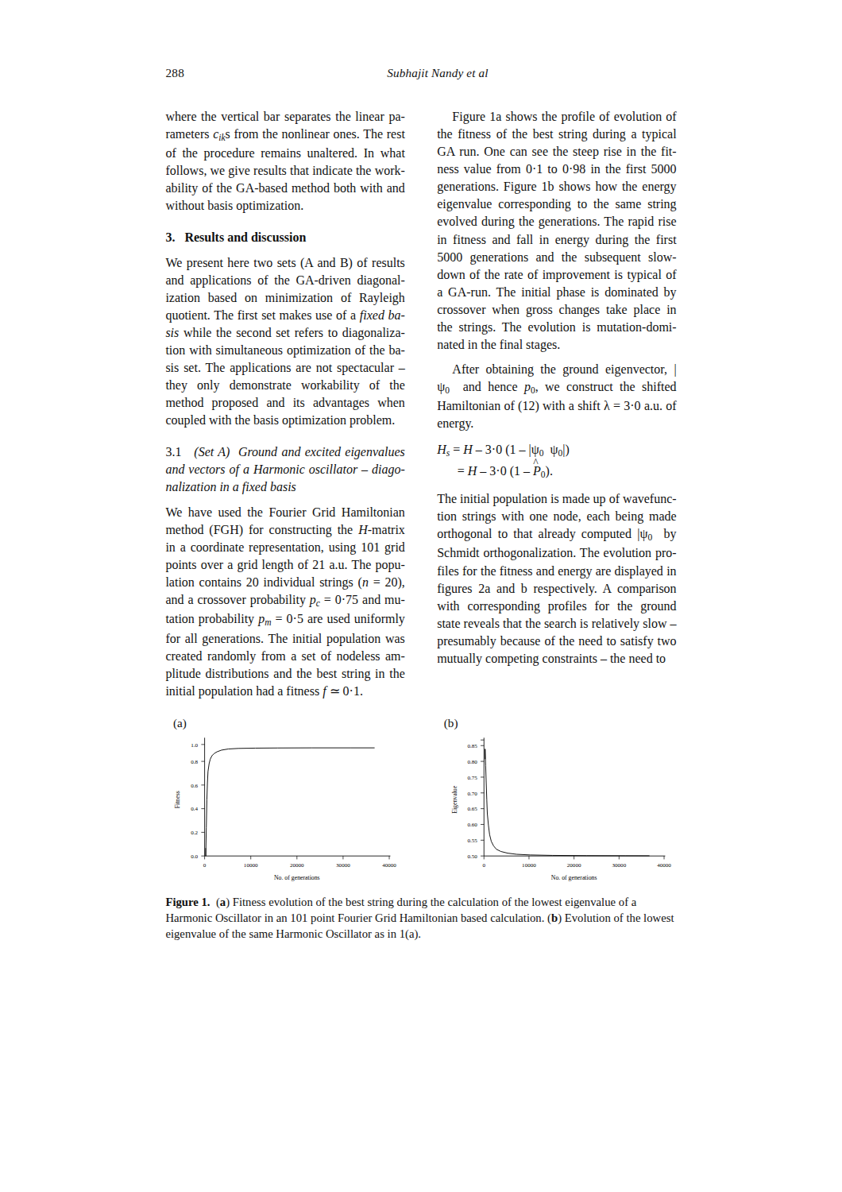288 Subhajit Nandy et al
where the vertical bar separates the linear parameters ciks from the nonlinear ones. The rest of the procedure remains unaltered. In what follows, we give results that indicate the workability of the GA-based method both with and without basis optimization.
3. Results and discussion
We present here two sets (A and B) of results and applications of the GA-driven diagonalization based on minimization of Rayleigh quotient. The first set makes use of a fixed basis while the second set refers to diagonalization with simultaneous optimization of the basis set. The applications are not spectacular – they only demonstrate workability of the method proposed and its advantages when coupled with the basis optimization problem.
3.1 (Set A) Ground and excited eigenvalues and vectors of a Harmonic oscillator – diagonalization in a fixed basis
We have used the Fourier Grid Hamiltonian method (FGH) for constructing the H-matrix in a coordinate representation, using 101 grid points over a grid length of 21 a.u. The population contains 20 individual strings (n = 20), and a crossover probability pc = 0·75 and mutation probability pm = 0·5 are used uniformly for all generations. The initial population was created randomly from a set of nodeless amplitude distributions and the best string in the initial population had a fitness f ≃ 0·1.
Figure 1a shows the profile of evolution of the fitness of the best string during a typical GA run. One can see the steep rise in the fitness value from 0·1 to 0·98 in the first 5000 generations. Figure 1b shows how the energy eigenvalue corresponding to the same string evolved during the generations. The rapid rise in fitness and fall in energy during the first 5000 generations and the subsequent slowdown of the rate of improvement is typical of a GA-run. The initial phase is dominated by crossover when gross changes take place in the strings. The evolution is mutation-dominated in the final stages.
After obtaining the ground eigenvector, |ψ0 and hence p0, we construct the shifted Hamiltonian of (12) with a shift λ = 3·0 a.u. of energy.
Hs = H – 3·0 (1 – |ψ0 ψ0|) = H – 3·0 (1 – P 0).
The initial population is made up of wavefunction strings with one node, each being made orthogonal to that already computed |ψ0 by Schmidt orthogonalization. The evolution profiles for the fitness and energy are displayed in figures 2a and b respectively. A comparison with corresponding profiles for the ground state reveals that the search is relatively slow – presumably because of the need to satisfy two mutually competing constraints – the need to
(a) 0.0 0.2 0.4 0.6 0.8 1.0 0 10000 20000 30000 40000 No. of generations Fitness
(b) 0.50 0.55 0.60 0.65 0.70 0.75 0.80 0.85 0 10000 20000 30000 40000 No. of generations Eigenvalue
Figure 1. (a) Fitness evolution of the best string during the calculation of the lowest eigenvalue of a Harmonic Oscillator in an 101 point Fourier Grid Hamiltonian based calculation. (b) Evolution of the lowest eigenvalue of the same Harmonic Oscillator as in 1(a).